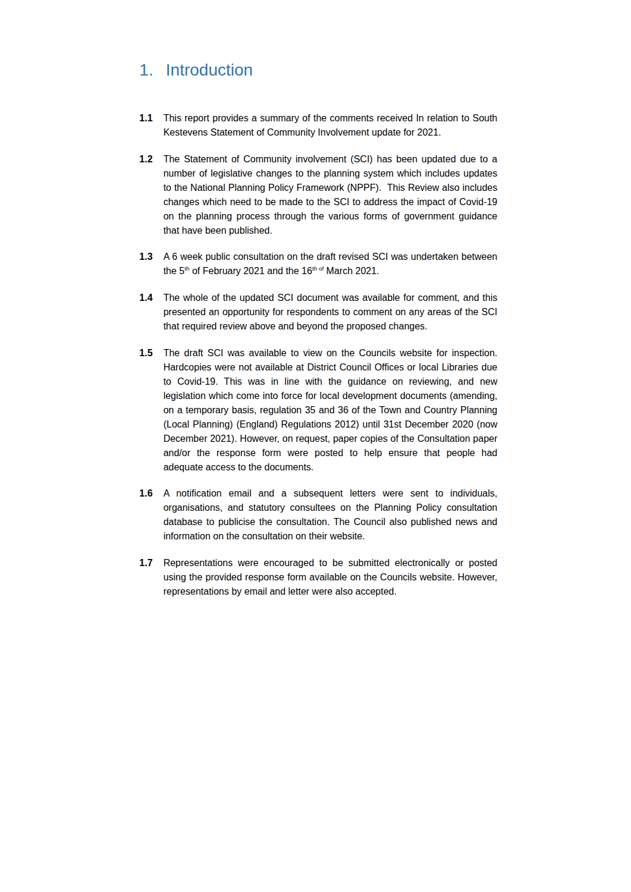1. Introduction
1.1 This report provides a summary of the comments received In relation to South Kestevens Statement of Community Involvement update for 2021.
1.2 The Statement of Community involvement (SCI) has been updated due to a number of legislative changes to the planning system which includes updates to the National Planning Policy Framework (NPPF). This Review also includes changes which need to be made to the SCI to address the impact of Covid-19 on the planning process through the various forms of government guidance that have been published.
1.3 A 6 week public consultation on the draft revised SCI was undertaken between the 5th of February 2021 and the 16th of March 2021.
1.4 The whole of the updated SCI document was available for comment, and this presented an opportunity for respondents to comment on any areas of the SCI that required review above and beyond the proposed changes.
1.5 The draft SCI was available to view on the Councils website for inspection. Hardcopies were not available at District Council Offices or local Libraries due to Covid-19. This was in line with the guidance on reviewing, and new legislation which come into force for local development documents (amending, on a temporary basis, regulation 35 and 36 of the Town and Country Planning (Local Planning) (England) Regulations 2012) until 31st December 2020 (now December 2021). However, on request, paper copies of the Consultation paper and/or the response form were posted to help ensure that people had adequate access to the documents.
1.6 A notification email and a subsequent letters were sent to individuals, organisations, and statutory consultees on the Planning Policy consultation database to publicise the consultation. The Council also published news and information on the consultation on their website.
1.7 Representations were encouraged to be submitted electronically or posted using the provided response form available on the Councils website. However, representations by email and letter were also accepted.